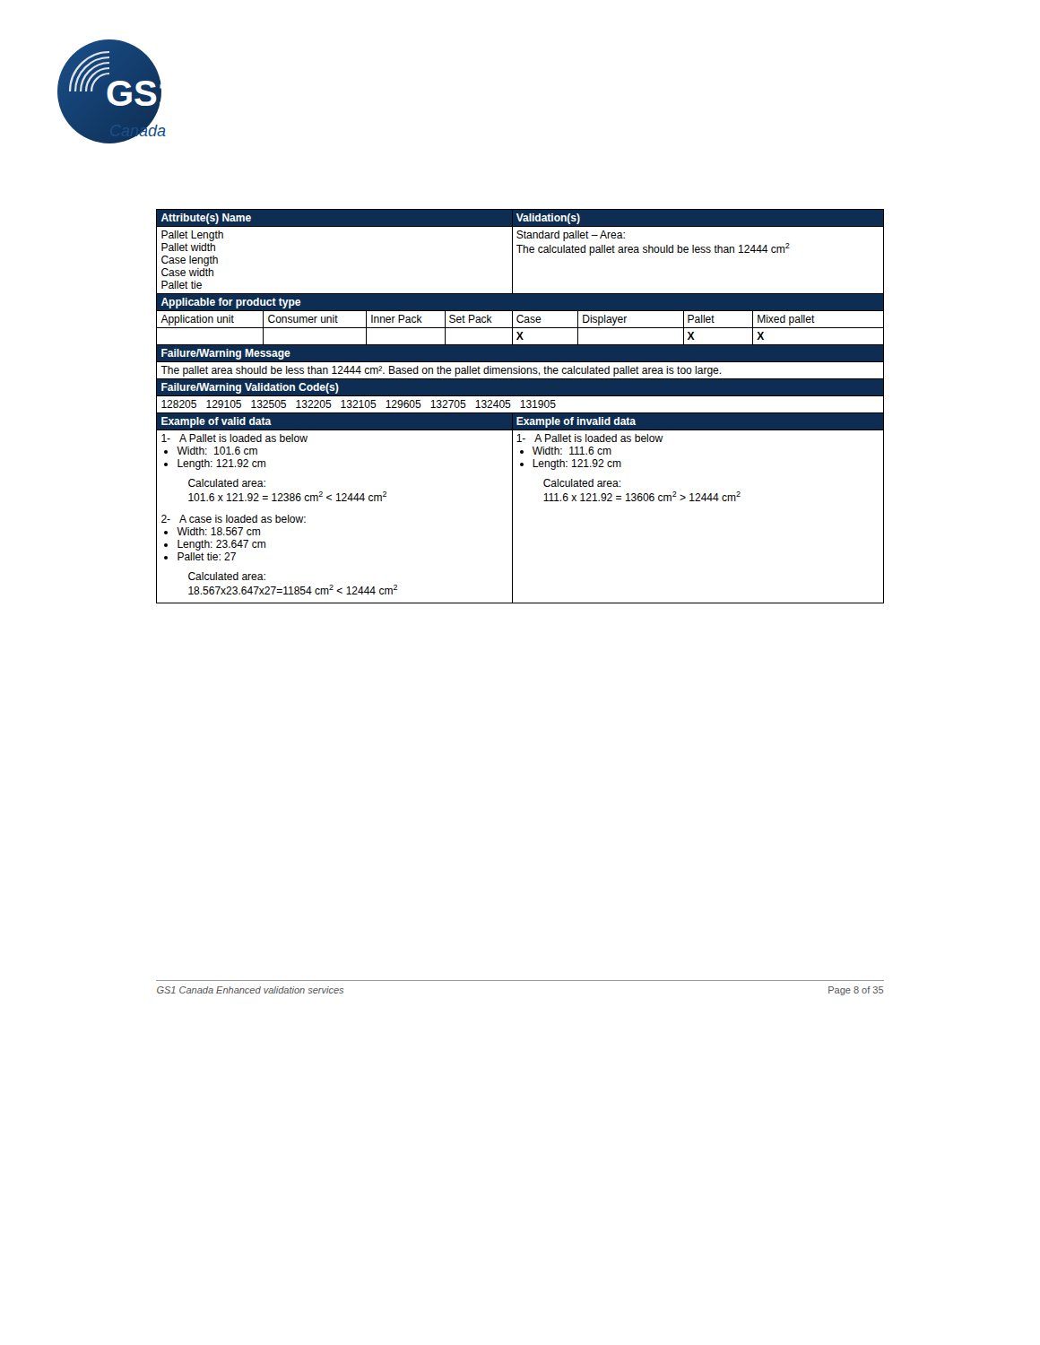GS1 Canada
| Attribute(s) Name | Validation(s) |
| Pallet Length Pallet width Case length Case width Pallet tie | Standard pallet – Area: The calculated pallet area should be less than 12444 cm 2 |
| Applicable for product type |
| Application unit | Consumer unit | Inner Pack | Set Pack | Case | Displayer | Pallet | Mixed pallet |
| | | | | X | | X | X |
| Failure/Warning Message |
| The pallet area should be less than 12444 cm². Based on the pallet dimensions, the calculated pallet area is too large. |
| Failure/Warning Validation Code(s) |
| 128205 129105 132505 132205 132105 129605 132705 132405 131905 |
| Example of valid data | Example of invalid data |
| 1- A Pallet is loaded as below Width: 101.6 cm Length: 121.92 cm Calculated area: 101.6 x 121.92 = 12386 cm 2 < 12444 cm 2 2- A case is loaded as below: Width: 18.567 cm Length: 23.647 cm Pallet tie: 27 Calculated area: 18.567x23.647x27=11854 cm 2 < 12444 cm 2 | 1- A Pallet is loaded as below Width: 111.6 cm Length: 121.92 cm Calculated area: 111.6 x 121.92 = 13606 cm 2 > 12444 cm 2 |
GS1 Canada Enhanced validation services Page 8 of 35